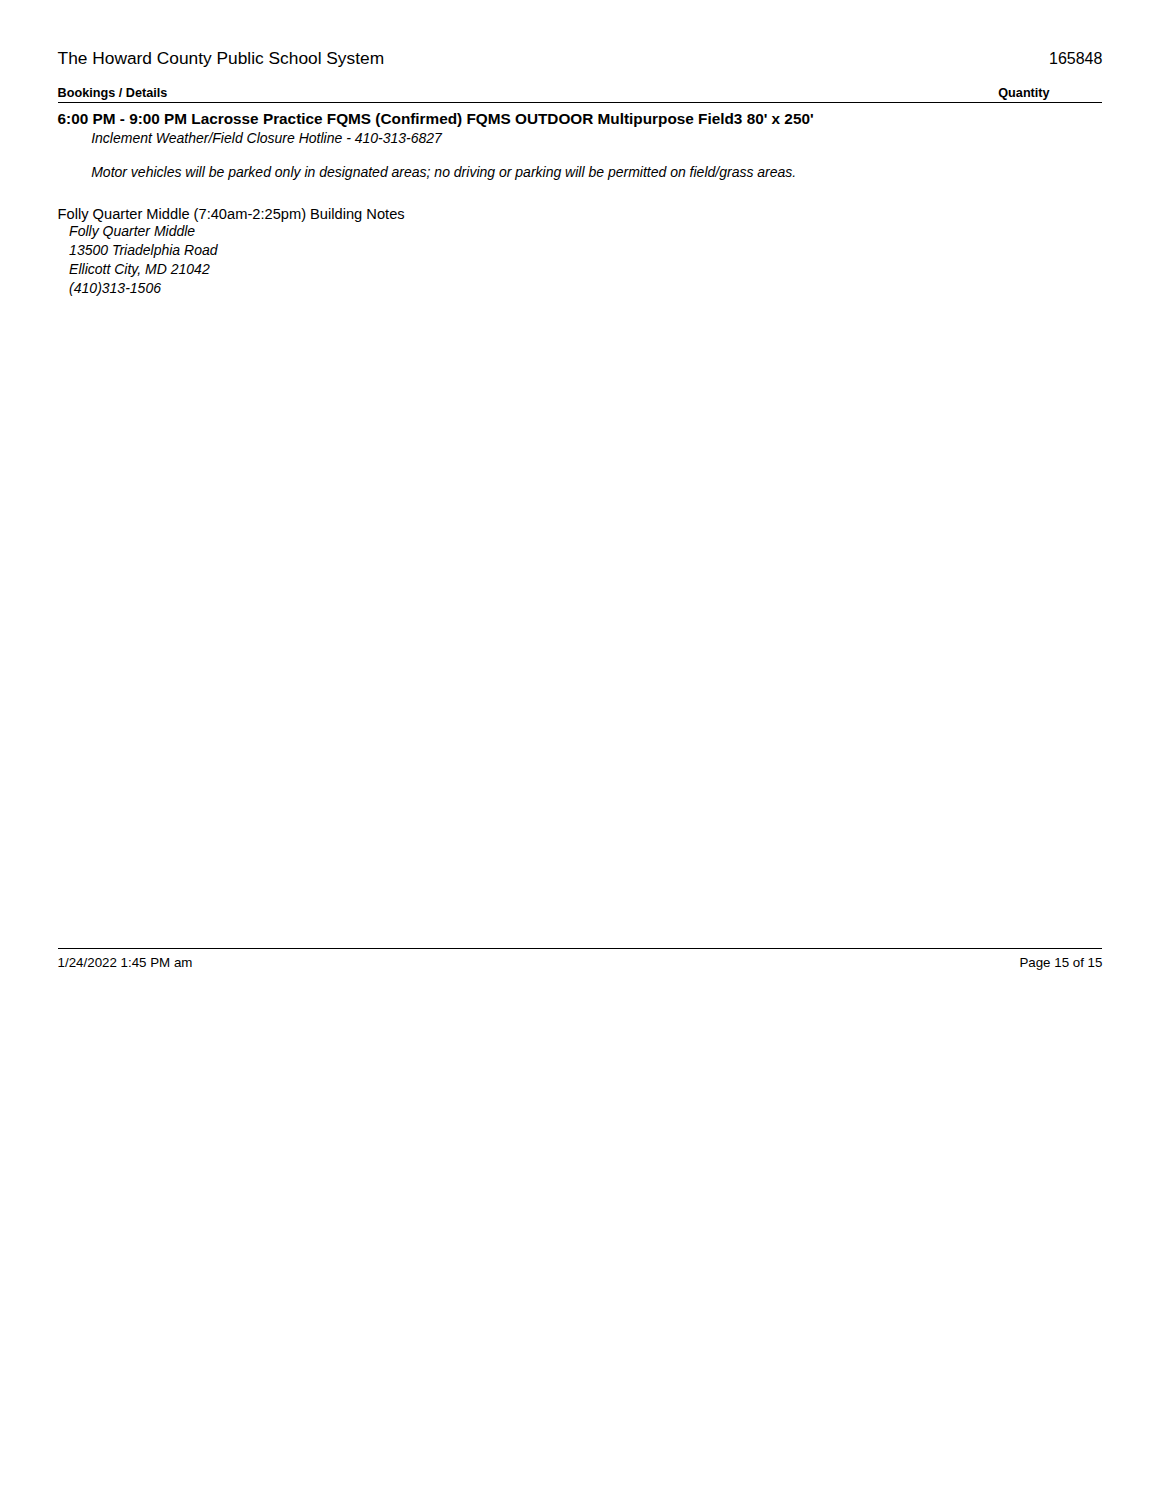The Howard County Public School System 165848
Bookings / Details Quantity
6:00 PM - 9:00 PM Lacrosse Practice FQMS (Confirmed) FQMS OUTDOOR Multipurpose Field3 80' x 250'
Inclement Weather/Field Closure Hotline - 410-313-6827
Motor vehicles will be parked only in designated areas; no driving or parking will be permitted on field/grass areas.
Folly Quarter Middle (7:40am-2:25pm) Building Notes
Folly Quarter Middle
13500 Triadelphia Road
Ellicott City, MD 21042
(410)313-1506
1/24/2022 1:45 PM am Page 15 of 15